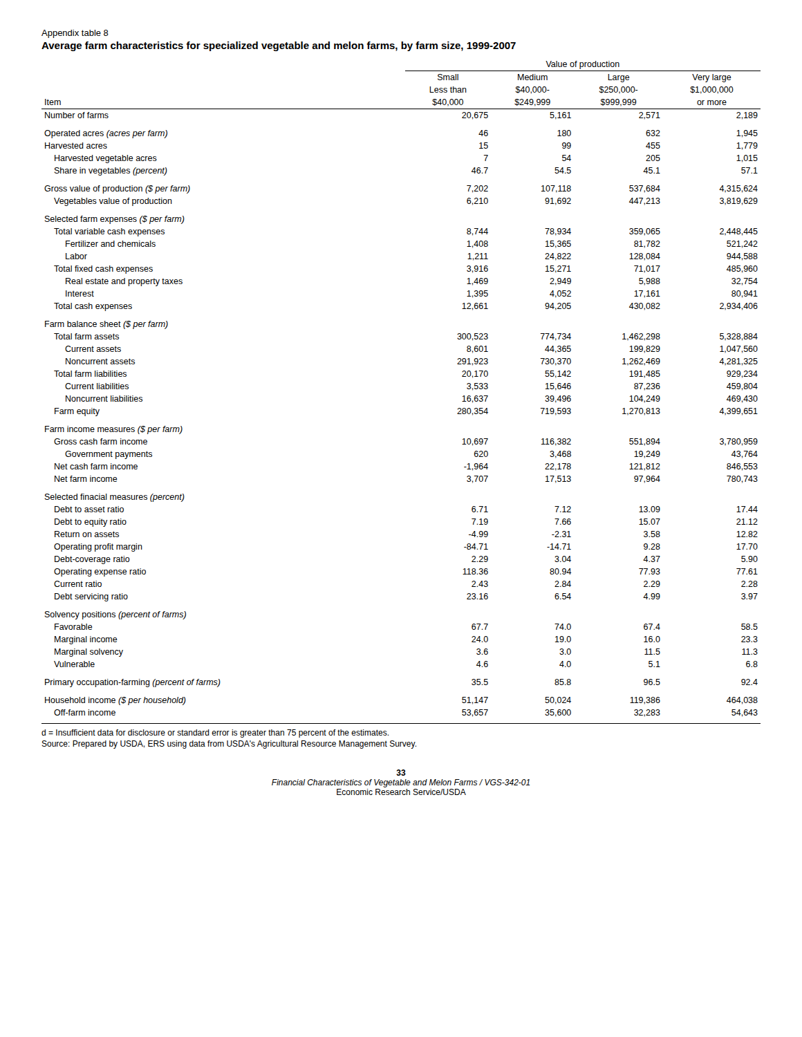Appendix table 8
Average farm characteristics for specialized vegetable and melon farms, by farm size, 1999-2007
| | Value of production |
| --- | --- |
| | Small | Medium | Large | Very large |
| | Less than | $40,000- | $250,000- | $1,000,000 |
| Item | $40,000 | $249,999 | $999,999 | or more |
| Number of farms | 20,675 | 5,161 | 2,571 | 2,189 |
| Operated acres (acres per farm) | 46 | 180 | 632 | 1,945 |
| Harvested acres | 15 | 99 | 455 | 1,779 |
| Harvested vegetable acres | 7 | 54 | 205 | 1,015 |
| Share in vegetables (percent) | 46.7 | 54.5 | 45.1 | 57.1 |
| Gross value of production ($ per farm) | 7,202 | 107,118 | 537,684 | 4,315,624 |
| Vegetables value of production | 6,210 | 91,692 | 447,213 | 3,819,629 |
| Selected farm expenses ($ per farm) | | | | |
| Total variable cash expenses | 8,744 | 78,934 | 359,065 | 2,448,445 |
| Fertilizer and chemicals | 1,408 | 15,365 | 81,782 | 521,242 |
| Labor | 1,211 | 24,822 | 128,084 | 944,588 |
| Total fixed cash expenses | 3,916 | 15,271 | 71,017 | 485,960 |
| Real estate and property taxes | 1,469 | 2,949 | 5,988 | 32,754 |
| Interest | 1,395 | 4,052 | 17,161 | 80,941 |
| Total cash expenses | 12,661 | 94,205 | 430,082 | 2,934,406 |
| Farm balance sheet ($ per farm) | | | | |
| Total farm assets | 300,523 | 774,734 | 1,462,298 | 5,328,884 |
| Current assets | 8,601 | 44,365 | 199,829 | 1,047,560 |
| Noncurrent assets | 291,923 | 730,370 | 1,262,469 | 4,281,325 |
| Total farm liabilities | 20,170 | 55,142 | 191,485 | 929,234 |
| Current liabilities | 3,533 | 15,646 | 87,236 | 459,804 |
| Noncurrent liabilities | 16,637 | 39,496 | 104,249 | 469,430 |
| Farm equity | 280,354 | 719,593 | 1,270,813 | 4,399,651 |
| Farm income measures ($ per farm) | | | | |
| Gross cash farm income | 10,697 | 116,382 | 551,894 | 3,780,959 |
| Government payments | 620 | 3,468 | 19,249 | 43,764 |
| Net cash farm income | -1,964 | 22,178 | 121,812 | 846,553 |
| Net farm income | 3,707 | 17,513 | 97,964 | 780,743 |
| Selected finacial measures (percent) | | | | |
| Debt to asset ratio | 6.71 | 7.12 | 13.09 | 17.44 |
| Debt to equity ratio | 7.19 | 7.66 | 15.07 | 21.12 |
| Return on assets | -4.99 | -2.31 | 3.58 | 12.82 |
| Operating profit margin | -84.71 | -14.71 | 9.28 | 17.70 |
| Debt-coverage ratio | 2.29 | 3.04 | 4.37 | 5.90 |
| Operating expense ratio | 118.36 | 80.94 | 77.93 | 77.61 |
| Current ratio | 2.43 | 2.84 | 2.29 | 2.28 |
| Debt servicing ratio | 23.16 | 6.54 | 4.99 | 3.97 |
| Solvency positions (percent of farms) | | | | |
| Favorable | 67.7 | 74.0 | 67.4 | 58.5 |
| Marginal income | 24.0 | 19.0 | 16.0 | 23.3 |
| Marginal solvency | 3.6 | 3.0 | 11.5 | 11.3 |
| Vulnerable | 4.6 | 4.0 | 5.1 | 6.8 |
| Primary occupation-farming (percent of farms) | 35.5 | 85.8 | 96.5 | 92.4 |
| Household income ($ per household) | 51,147 | 50,024 | 119,386 | 464,038 |
| Off-farm income | 53,657 | 35,600 | 32,283 | 54,643 |
d = Insufficient data for disclosure or standard error is greater than 75 percent of the estimates.
Source: Prepared by USDA, ERS using data from USDA's Agricultural Resource Management Survey.
33
Financial Characteristics of Vegetable and Melon Farms / VGS-342-01
Economic Research Service/USDA